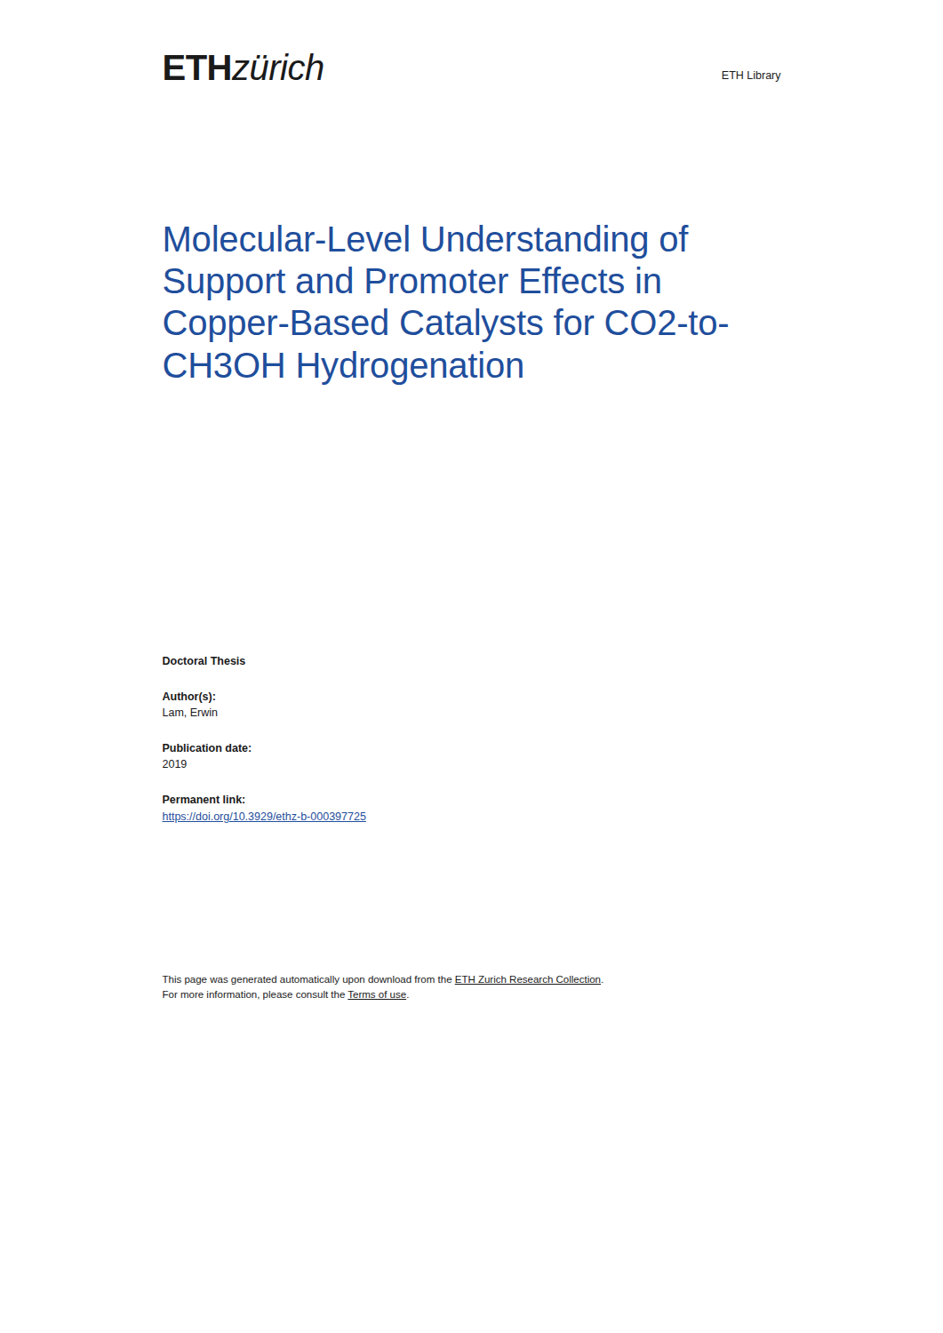ETH zürich
ETH Library
Molecular-Level Understanding of Support and Promoter Effects in Copper-Based Catalysts for CO2-to-CH3OH Hydrogenation
Doctoral Thesis
Author(s):
Lam, Erwin
Publication date:
2019
Permanent link:
https://doi.org/10.3929/ethz-b-000397725
This page was generated automatically upon download from the ETH Zurich Research Collection.
For more information, please consult the Terms of use.